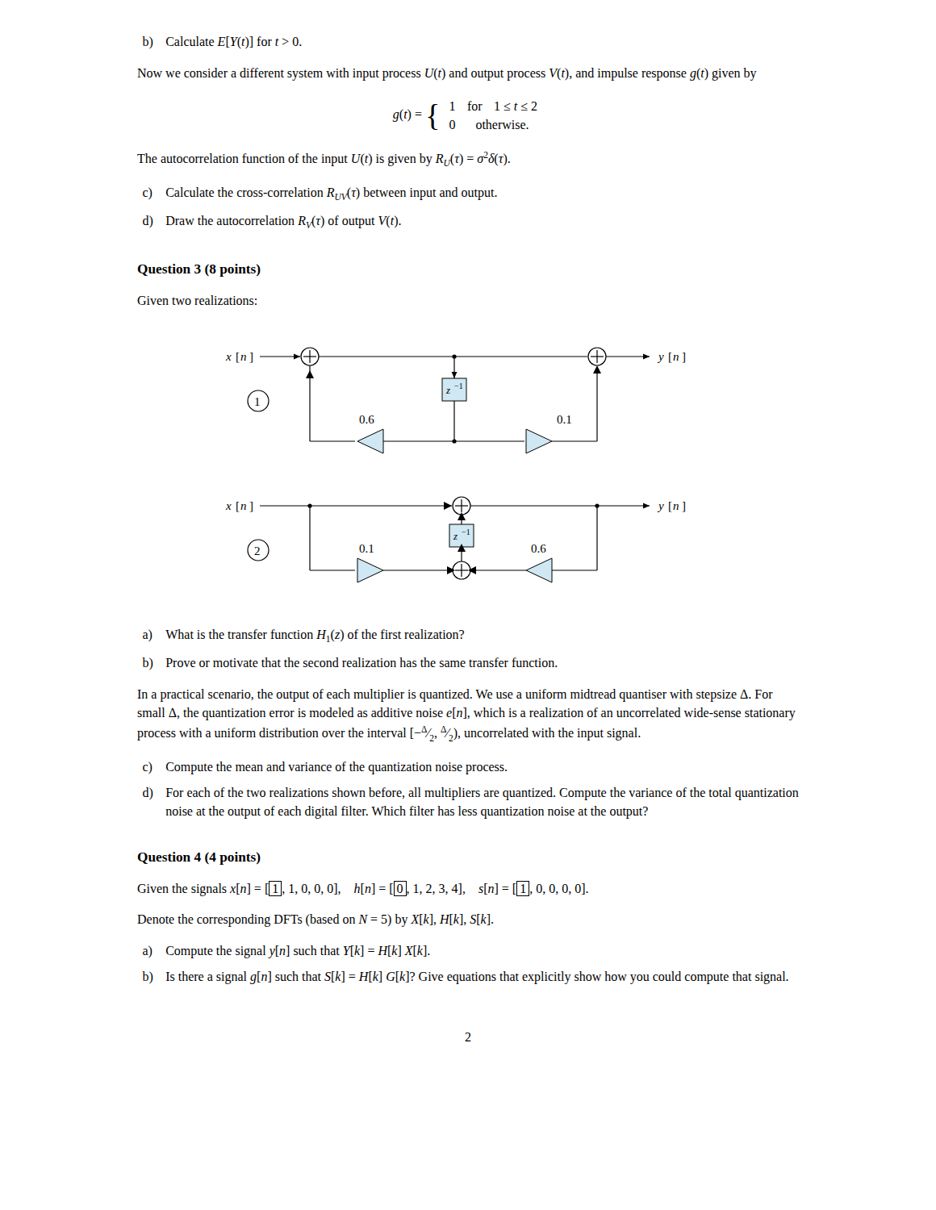b) Calculate E[Y(t)] for t > 0.
Now we consider a different system with input process U(t) and output process V(t), and impulse response g(t) given by
g(t) = {
| 1 | for | 1 ≤ t ≤ 2 |
| 0 | otherwise. |
The autocorrelation function of the input U(t) is given by RU(τ) = σ2δ(τ).
c) Calculate the cross-correlation RUV(τ) between input and output.
d) Draw the autocorrelation RV(τ) of output V(t).
Question 3 (8 points)
Given two realizations:
x[n] y[n] z−1 1 0.6 0.1 x[n] y[n] 2 z−1 0.1 0.6
a) What is the transfer function H1(z) of the first realization?
b) Prove or motivate that the second realization has the same transfer function.
In a practical scenario, the output of each multiplier is quantized. We use a uniform midtread quantiser with stepsize Δ. For small Δ, the quantization error is modeled as additive noise e[n], which is a realization of an uncorrelated wide-sense stationary process with a uniform distribution over the interval [−Δ⁄2, Δ⁄2), uncorrelated with the input signal.
c) Compute the mean and variance of the quantization noise process.
d) For each of the two realizations shown before, all multipliers are quantized. Compute the variance of the total quantization noise at the output of each digital filter. Which filter has less quantization noise at the output?
Question 4 (4 points)
Given the signals x[n] = [1, 1, 0, 0, 0], h[n] = [0, 1, 2, 3, 4], s[n] = [1, 0, 0, 0, 0].
Denote the corresponding DFTs (based on N = 5) by X[k], H[k], S[k].
a) Compute the signal y[n] such that Y[k] = H[k] X[k].
b) Is there a signal g[n] such that S[k] = H[k] G[k]? Give equations that explicitly show how you could compute that signal.
2